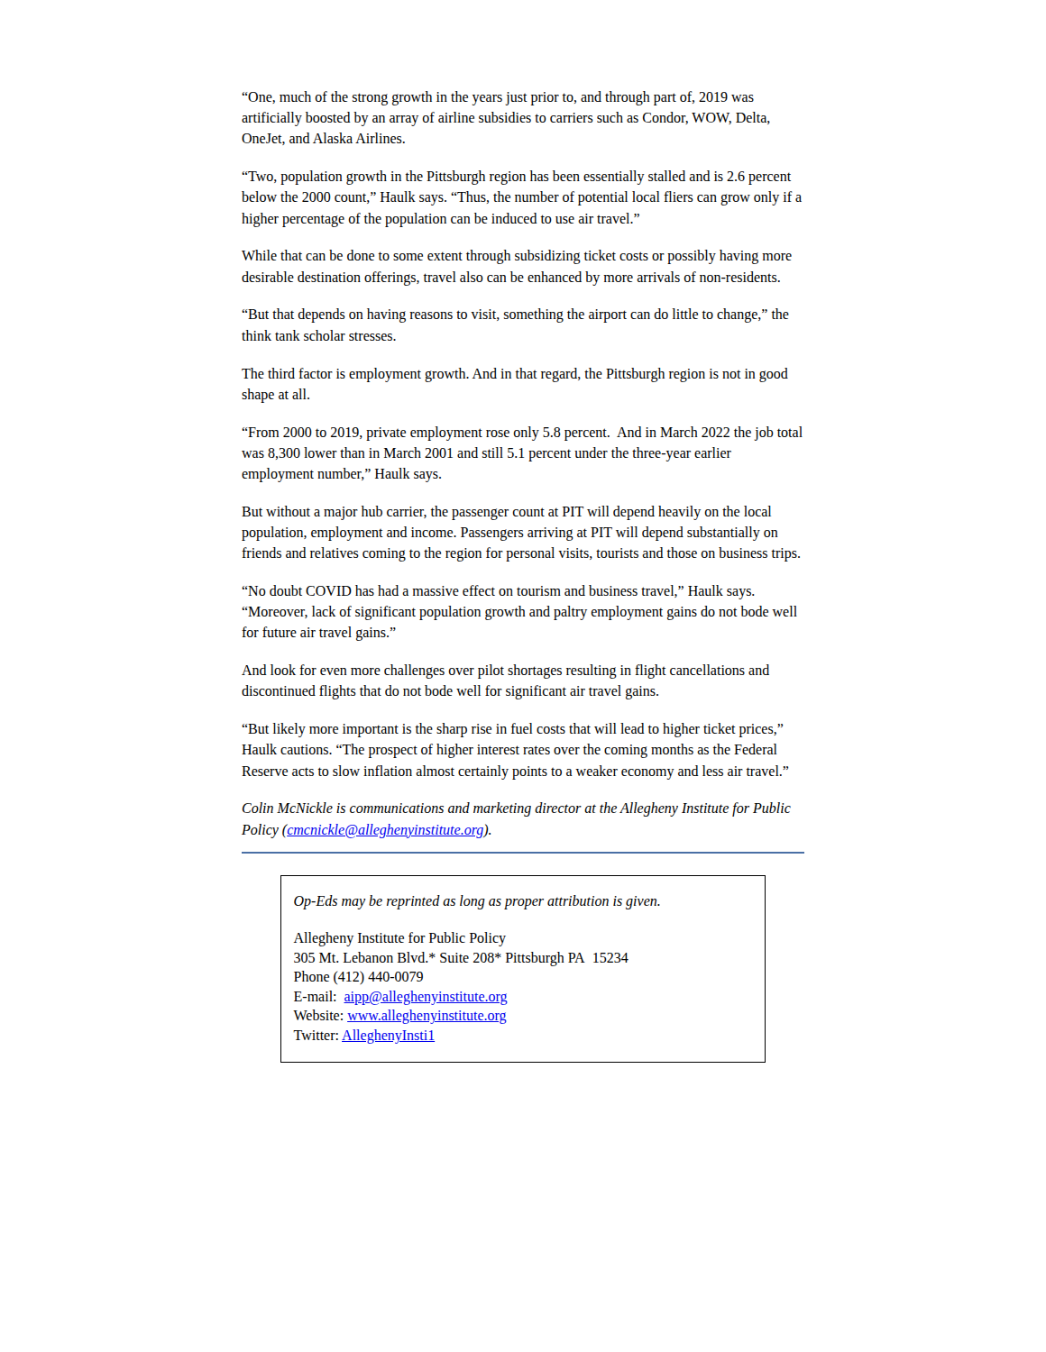“One, much of the strong growth in the years just prior to, and through part of, 2019 was artificially boosted by an array of airline subsidies to carriers such as Condor, WOW, Delta, OneJet, and Alaska Airlines.
“Two, population growth in the Pittsburgh region has been essentially stalled and is 2.6 percent below the 2000 count,” Haulk says. “Thus, the number of potential local fliers can grow only if a higher percentage of the population can be induced to use air travel.”
While that can be done to some extent through subsidizing ticket costs or possibly having more desirable destination offerings, travel also can be enhanced by more arrivals of non-residents.
“But that depends on having reasons to visit, something the airport can do little to change,” the think tank scholar stresses.
The third factor is employment growth. And in that regard, the Pittsburgh region is not in good shape at all.
“From 2000 to 2019, private employment rose only 5.8 percent. And in March 2022 the job total was 8,300 lower than in March 2001 and still 5.1 percent under the three-year earlier employment number,” Haulk says.
But without a major hub carrier, the passenger count at PIT will depend heavily on the local population, employment and income. Passengers arriving at PIT will depend substantially on friends and relatives coming to the region for personal visits, tourists and those on business trips.
“No doubt COVID has had a massive effect on tourism and business travel,” Haulk says. “Moreover, lack of significant population growth and paltry employment gains do not bode well for future air travel gains.”
And look for even more challenges over pilot shortages resulting in flight cancellations and discontinued flights that do not bode well for significant air travel gains.
“But likely more important is the sharp rise in fuel costs that will lead to higher ticket prices,” Haulk cautions. “The prospect of higher interest rates over the coming months as the Federal Reserve acts to slow inflation almost certainly points to a weaker economy and less air travel.”
Colin McNickle is communications and marketing director at the Allegheny Institute for Public Policy (cmcnickle@alleghenyinstitute.org).
Op-Eds may be reprinted as long as proper attribution is given.
Allegheny Institute for Public Policy
305 Mt. Lebanon Blvd.* Suite 208* Pittsburgh PA 15234
Phone (412) 440-0079
E-mail: aipp@alleghenyinstitute.org
Website: www.alleghenyinstitute.org
Twitter: AlleghenyInsti1